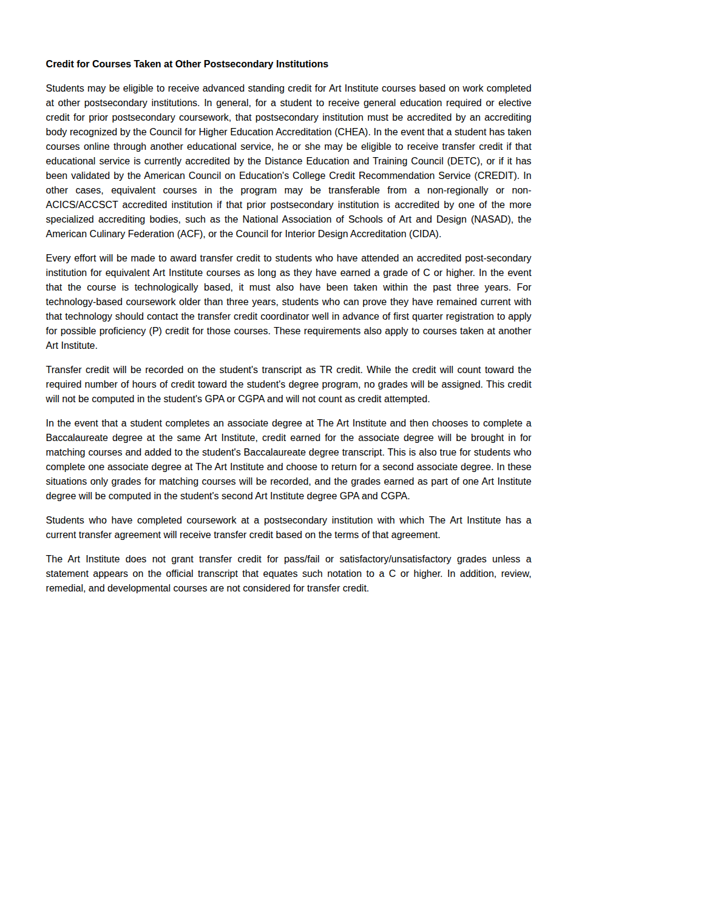Credit for Courses Taken at Other Postsecondary Institutions
Students may be eligible to receive advanced standing credit for Art Institute courses based on work completed at other postsecondary institutions. In general, for a student to receive general education required or elective credit for prior postsecondary coursework, that postsecondary institution must be accredited by an accrediting body recognized by the Council for Higher Education Accreditation (CHEA). In the event that a student has taken courses online through another educational service, he or she may be eligible to receive transfer credit if that educational service is currently accredited by the Distance Education and Training Council (DETC), or if it has been validated by the American Council on Education's College Credit Recommendation Service (CREDIT). In other cases, equivalent courses in the program may be transferable from a non-regionally or non-ACICS/ACCSCT accredited institution if that prior postsecondary institution is accredited by one of the more specialized accrediting bodies, such as the National Association of Schools of Art and Design (NASAD), the American Culinary Federation (ACF), or the Council for Interior Design Accreditation (CIDA).
Every effort will be made to award transfer credit to students who have attended an accredited post-secondary institution for equivalent Art Institute courses as long as they have earned a grade of C or higher. In the event that the course is technologically based, it must also have been taken within the past three years. For technology-based coursework older than three years, students who can prove they have remained current with that technology should contact the transfer credit coordinator well in advance of first quarter registration to apply for possible proficiency (P) credit for those courses. These requirements also apply to courses taken at another Art Institute.
Transfer credit will be recorded on the student's transcript as TR credit. While the credit will count toward the required number of hours of credit toward the student's degree program, no grades will be assigned. This credit will not be computed in the student's GPA or CGPA and will not count as credit attempted.
In the event that a student completes an associate degree at The Art Institute and then chooses to complete a Baccalaureate degree at the same Art Institute, credit earned for the associate degree will be brought in for matching courses and added to the student's Baccalaureate degree transcript. This is also true for students who complete one associate degree at The Art Institute and choose to return for a second associate degree. In these situations only grades for matching courses will be recorded, and the grades earned as part of one Art Institute degree will be computed in the student's second Art Institute degree GPA and CGPA.
Students who have completed coursework at a postsecondary institution with which The Art Institute has a current transfer agreement will receive transfer credit based on the terms of that agreement.
The Art Institute does not grant transfer credit for pass/fail or satisfactory/unsatisfactory grades unless a statement appears on the official transcript that equates such notation to a C or higher. In addition, review, remedial, and developmental courses are not considered for transfer credit.